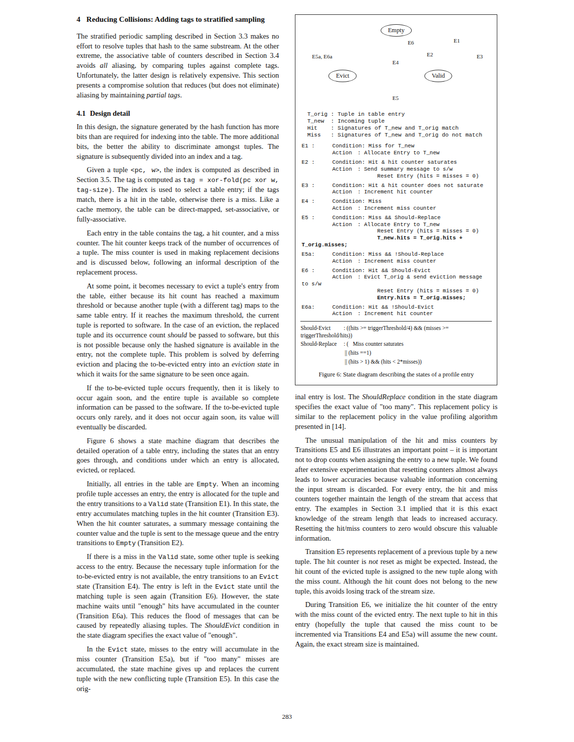4 Reducing Collisions: Adding tags to stratified sampling
The stratified periodic sampling described in Section 3.3 makes no effort to resolve tuples that hash to the same substream. At the other extreme, the associative table of counters described in Section 3.4 avoids all aliasing, by comparing tuples against complete tags. Unfortunately, the latter design is relatively expensive. This section presents a compromise solution that reduces (but does not eliminate) aliasing by maintaining partial tags.
4.1 Design detail
In this design, the signature generated by the hash function has more bits than are required for indexing into the table. The more additional bits, the better the ability to discriminate amongst tuples. The signature is subsequently divided into an index and a tag.
Given a tuple <pc, w>, the index is computed as described in Section 3.5. The tag is computed as tag = xor-fold(pc xor w, tag-size). The index is used to select a table entry; if the tags match, there is a hit in the table, otherwise there is a miss. Like a cache memory, the table can be direct-mapped, set-associative, or fully-associative.
Each entry in the table contains the tag, a hit counter, and a miss counter. The hit counter keeps track of the number of occurrences of a tuple. The miss counter is used in making replacement decisions and is discussed below, following an informal description of the replacement process.
At some point, it becomes necessary to evict a tuple's entry from the table, either because its hit count has reached a maximum threshold or because another tuple (with a different tag) maps to the same table entry. If it reaches the maximum threshold, the current tuple is reported to software. In the case of an eviction, the replaced tuple and its occurrence count should be passed to software, but this is not possible because only the hashed signature is available in the entry, not the complete tuple. This problem is solved by deferring eviction and placing the to-be-evicted entry into an eviction state in which it waits for the same signature to be seen once again.
If the to-be-evicted tuple occurs frequently, then it is likely to occur again soon, and the entire tuple is available so complete information can be passed to the software. If the to-be-evicted tuple occurs only rarely, and it does not occur again soon, its value will eventually be discarded.
Figure 6 shows a state machine diagram that describes the detailed operation of a table entry, including the states that an entry goes through, and conditions under which an entry is allocated, evicted, or replaced.
Initially, all entries in the table are Empty. When an incoming profile tuple accesses an entry, the entry is allocated for the tuple and the entry transitions to a Valid state (Transition E1). In this state, the entry accumulates matching tuples in the hit counter (Transition E3). When the hit counter saturates, a summary message containing the counter value and the tuple is sent to the message queue and the entry transitions to Empty (Transition E2).
If there is a miss in the Valid state, some other tuple is seeking access to the entry. Because the necessary tuple information for the to-be-evicted entry is not available, the entry transitions to an Evict state (Transition E4). The entry is left in the Evict state until the matching tuple is seen again (Transition E6). However, the state machine waits until "enough" hits have accumulated in the counter (Transition E6a). This reduces the flood of messages that can be caused by repeatedly aliasing tuples. The ShouldEvict condition in the state diagram specifies the exact value of "enough".
In the Evict state, misses to the entry will accumulate in the miss counter (Transition E5a), but if "too many" misses are accumulated, the state machine gives up and replaces the current tuple with the new conflicting tuple (Transition E5). In this case the orig-
Empty
Valid
Evict
E6
E1
E2
E5a, E6a
E4
E3
E5
T_orig: Tuple in table entry
T_new: Incoming tuple
Hit: Signatures of T_new and T_orig match
Miss: Signatures of T_new and T_orig do not match
E1 : Condition: Miss for T_new
Action: Allocate Entry to T_new
E2 : Condition: Hit & hit counter saturates
Action: Send summary message to s/w
Reset Entry (hits = misses = 0)
E3 : Condition: Hit & hit counter does not saturate
Action: Increment hit counter
E4 : Condition: Miss
Action: Increment miss counter
E5 : Condition: Miss && Should-Replace
Action: Allocate Entry to T_new
Reset Entry (hits = misses = 0)
T_new.hits = T_orig.hits + T_orig.misses;
E5a: Condition: Miss && !Should-Replace
Action: Increment miss counter
E6 : Condition: Hit && Should-Evict
Action: Evict T_orig & send eviction message to s/w
Reset Entry (hits = misses = 0)
Entry.hits = T_orig.misses;
E6a: Condition: Hit && !Should-Evict
Action: Increment hit counter
Should-Evict: ((hits >= triggerThreshold/4) && (misses >= triggerThreshold/hits))
Should-Replace: ( Miss counter saturates
|| (hits ==1)
|| (hits > 1) && (hits < 2*misses))
Figure 6: State diagram describing the states of a profile entry
inal entry is lost. The ShouldReplace condition in the state diagram specifies the exact value of "too many". This replacement policy is similar to the replacement policy in the value profiling algorithm presented in [14].
The unusual manipulation of the hit and miss counters by Transitions E5 and E6 illustrates an important point – it is important not to drop counts when assigning the entry to a new tuple. We found after extensive experimentation that resetting counters almost always leads to lower accuracies because valuable information concerning the input stream is discarded. For every entry, the hit and miss counters together maintain the length of the stream that access that entry. The examples in Section 3.1 implied that it is this exact knowledge of the stream length that leads to increased accuracy. Resetting the hit/miss counters to zero would obscure this valuable information.
Transition E5 represents replacement of a previous tuple by a new tuple. The hit counter is not reset as might be expected. Instead, the hit count of the evicted tuple is assigned to the new tuple along with the miss count. Although the hit count does not belong to the new tuple, this avoids losing track of the stream size.
During Transition E6, we initialize the hit counter of the entry with the miss count of the evicted entry. The next tuple to hit in this entry (hopefully the tuple that caused the miss count to be incremented via Transitions E4 and E5a) will assume the new count. Again, the exact stream size is maintained.
283